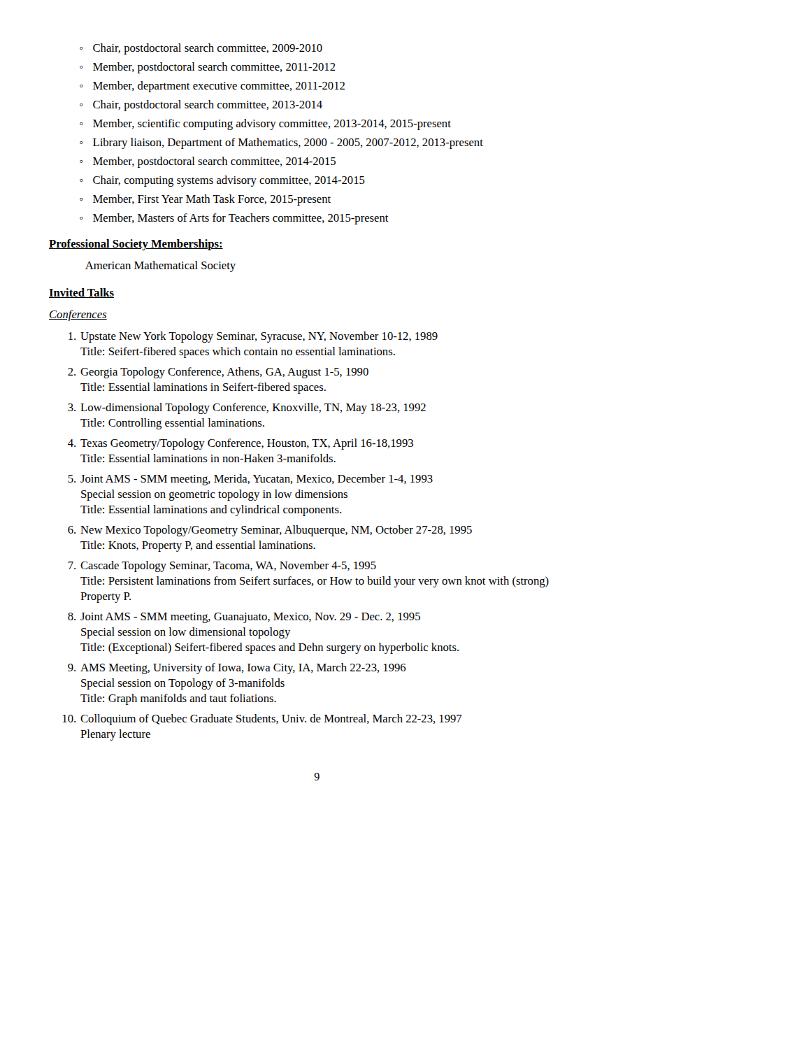Chair, postdoctoral search committee, 2009-2010
Member, postdoctoral search committee, 2011-2012
Member, department executive committee, 2011-2012
Chair, postdoctoral search committee, 2013-2014
Member, scientific computing advisory committee, 2013-2014, 2015-present
Library liaison, Department of Mathematics, 2000 - 2005, 2007-2012, 2013-present
Member, postdoctoral search committee, 2014-2015
Chair, computing systems advisory committee, 2014-2015
Member, First Year Math Task Force, 2015-present
Member, Masters of Arts for Teachers committee, 2015-present
Professional Society Memberships:
American Mathematical Society
Invited Talks
Conferences
Upstate New York Topology Seminar, Syracuse, NY, November 10-12, 1989 Title: Seifert-fibered spaces which contain no essential laminations.
Georgia Topology Conference, Athens, GA, August 1-5, 1990 Title: Essential laminations in Seifert-fibered spaces.
Low-dimensional Topology Conference, Knoxville, TN, May 18-23, 1992 Title: Controlling essential laminations.
Texas Geometry/Topology Conference, Houston, TX, April 16-18,1993 Title: Essential laminations in non-Haken 3-manifolds.
Joint AMS - SMM meeting, Merida, Yucatan, Mexico, December 1-4, 1993 Special session on geometric topology in low dimensions Title: Essential laminations and cylindrical components.
New Mexico Topology/Geometry Seminar, Albuquerque, NM, October 27-28, 1995 Title: Knots, Property P, and essential laminations.
Cascade Topology Seminar, Tacoma, WA, November 4-5, 1995 Title: Persistent laminations from Seifert surfaces, or How to build your very own knot with (strong) Property P.
Joint AMS - SMM meeting, Guanajuato, Mexico, Nov. 29 - Dec. 2, 1995 Special session on low dimensional topology Title: (Exceptional) Seifert-fibered spaces and Dehn surgery on hyperbolic knots.
AMS Meeting, University of Iowa, Iowa City, IA, March 22-23, 1996 Special session on Topology of 3-manifolds Title: Graph manifolds and taut foliations.
Colloquium of Quebec Graduate Students, Univ. de Montreal, March 22-23, 1997 Plenary lecture
9